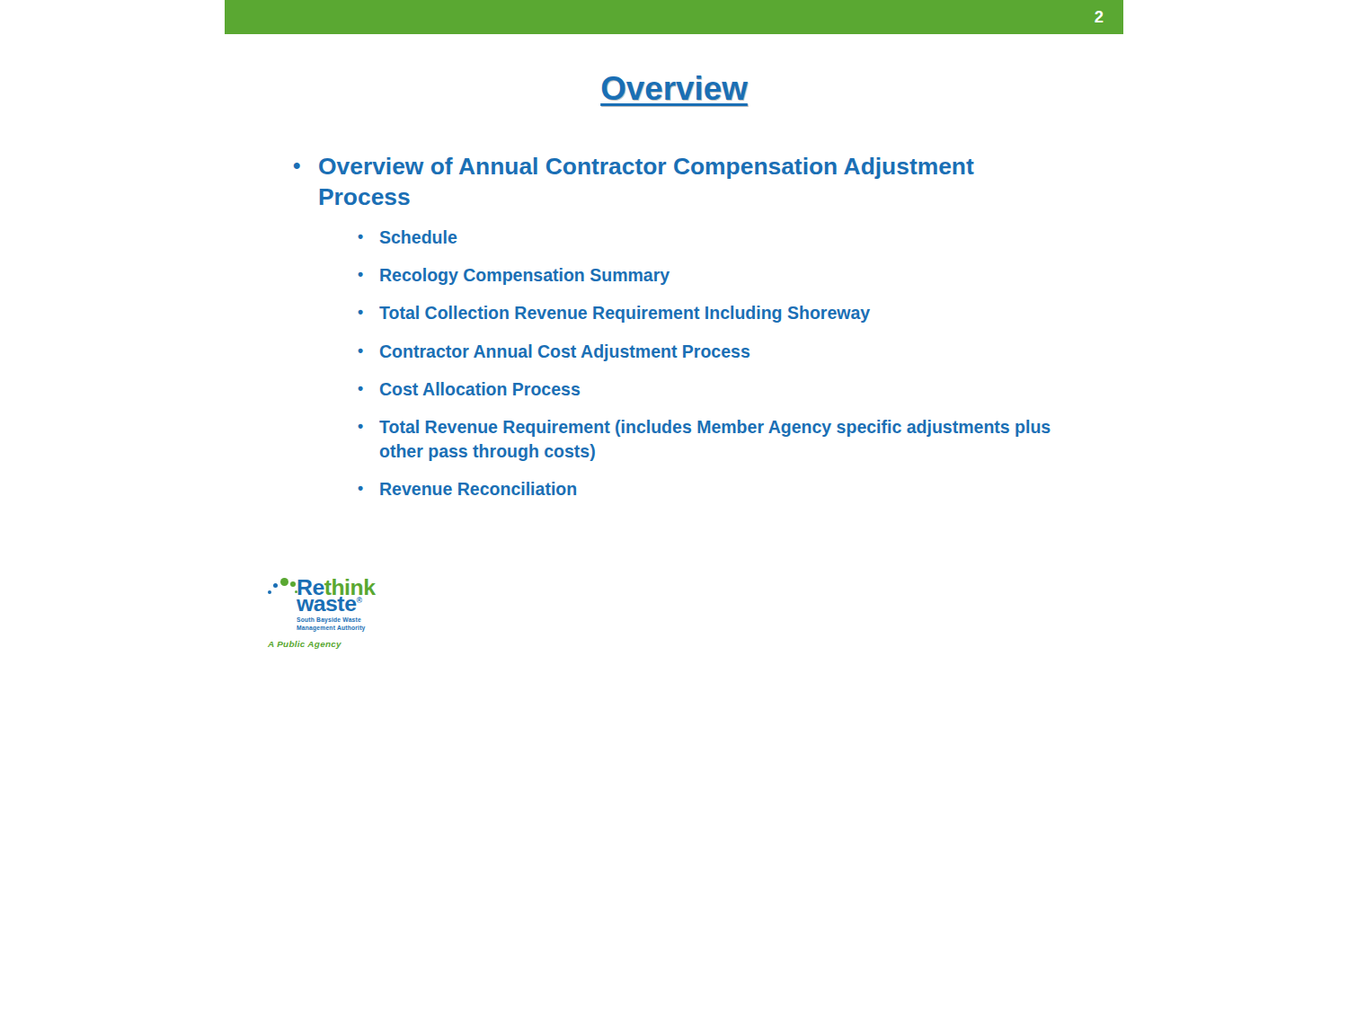2
Overview
Overview of Annual Contractor Compensation Adjustment Process
Schedule
Recology Compensation Summary
Total Collection Revenue Requirement Including Shoreway
Contractor Annual Cost Adjustment Process
Cost Allocation Process
Total Revenue Requirement (includes Member Agency specific adjustments plus other pass through costs)
Revenue Reconciliation
Re think waste®
South Bayside Waste
Management Authority
A Public Agency